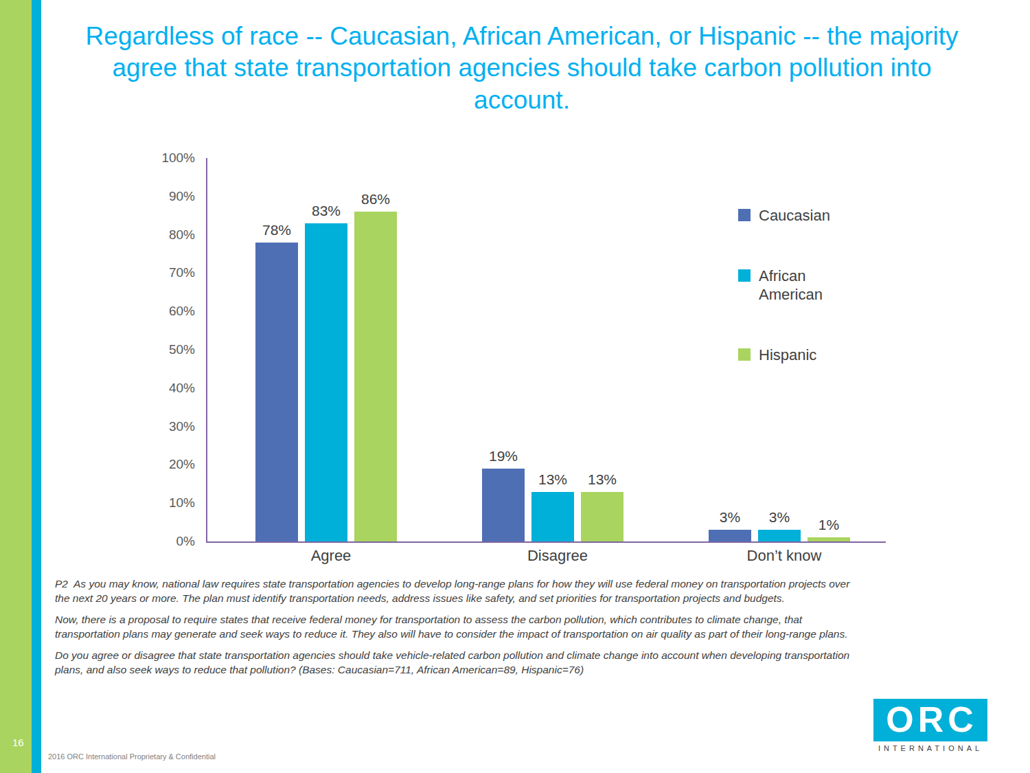Regardless of race -- Caucasian, African American, or Hispanic -- the majority agree that state transportation agencies should take carbon pollution into account.
100% 90% 80% 70% 60% 50% 40% 30% 20% 10% 0%
78%
83%
86%
19%
13%
13%
3%
3%
1%
Agree Disagree Don’t know
Caucasian
African
American
Hispanic
P2 As you may know, national law requires state transportation agencies to develop long-range plans for how they will use federal money on transportation projects over the next 20 years or more. The plan must identify transportation needs, address issues like safety, and set priorities for transportation projects and budgets.
Now, there is a proposal to require states that receive federal money for transportation to assess the carbon pollution, which contributes to climate change, that transportation plans may generate and seek ways to reduce it. They also will have to consider the impact of transportation on air quality as part of their long-range plans.
Do you agree or disagree that state transportation agencies should take vehicle-related carbon pollution and climate change into account when developing transportation plans, and also seek ways to reduce that pollution? (Bases: Caucasian=711, African American=89, Hispanic=76)
16
2016 ORC International Proprietary & Confidential
ORC
INTERNATIONAL